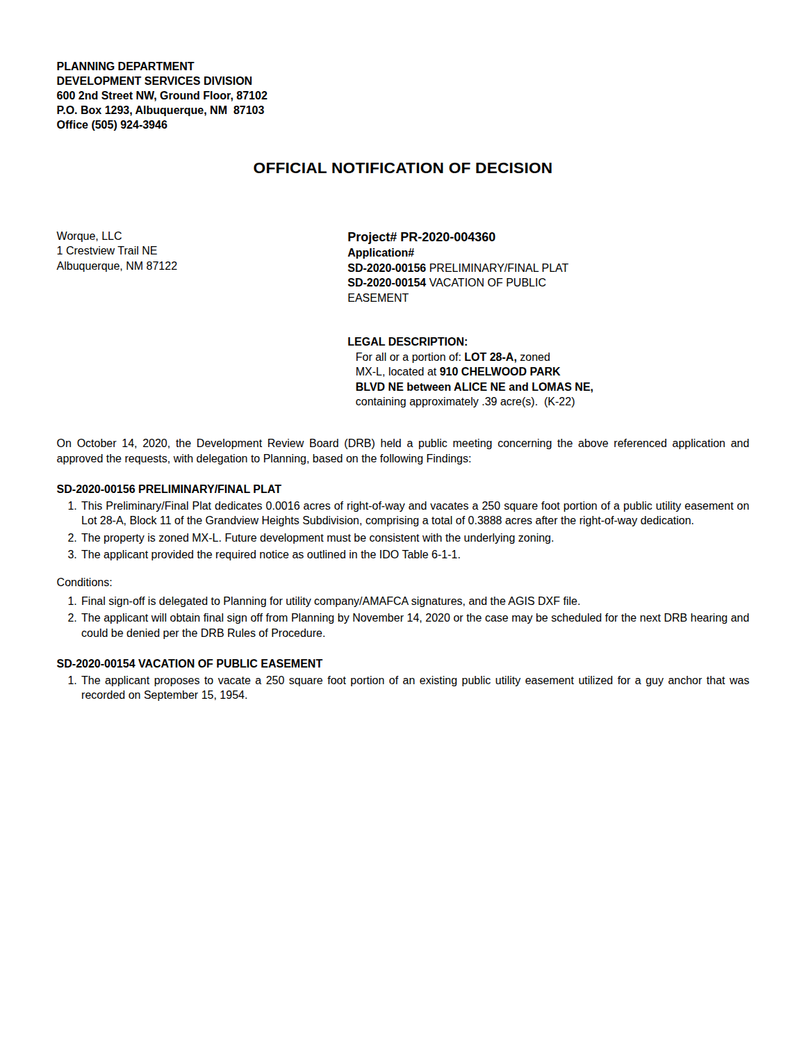PLANNING DEPARTMENT
DEVELOPMENT SERVICES DIVISION
600 2nd Street NW, Ground Floor, 87102
P.O. Box 1293, Albuquerque, NM 87103
Office (505) 924-3946
OFFICIAL NOTIFICATION OF DECISION
| Worque, LLC 1 Crestview Trail NE Albuquerque, NM 87122 | Project# PR-2020-004360 Application# SD-2020-00156 PRELIMINARY/FINAL PLAT SD-2020-00154 VACATION OF PUBLIC EASEMENT LEGAL DESCRIPTION: For all or a portion of: LOT 28-A, zoned MX-L, located at 910 CHELWOOD PARK BLVD NE between ALICE NE and LOMAS NE, containing approximately .39 acre(s). (K-22) |
On October 14, 2020, the Development Review Board (DRB) held a public meeting concerning the above referenced application and approved the requests, with delegation to Planning, based on the following Findings:
SD-2020-00156 PRELIMINARY/FINAL PLAT
This Preliminary/Final Plat dedicates 0.0016 acres of right-of-way and vacates a 250 square foot portion of a public utility easement on Lot 28-A, Block 11 of the Grandview Heights Subdivision, comprising a total of 0.3888 acres after the right-of-way dedication.
The property is zoned MX-L. Future development must be consistent with the underlying zoning.
The applicant provided the required notice as outlined in the IDO Table 6-1-1.
Conditions:
Final sign-off is delegated to Planning for utility company/AMAFCA signatures, and the AGIS DXF file.
The applicant will obtain final sign off from Planning by November 14, 2020 or the case may be scheduled for the next DRB hearing and could be denied per the DRB Rules of Procedure.
SD-2020-00154 VACATION OF PUBLIC EASEMENT
The applicant proposes to vacate a 250 square foot portion of an existing public utility easement utilized for a guy anchor that was recorded on September 15, 1954.